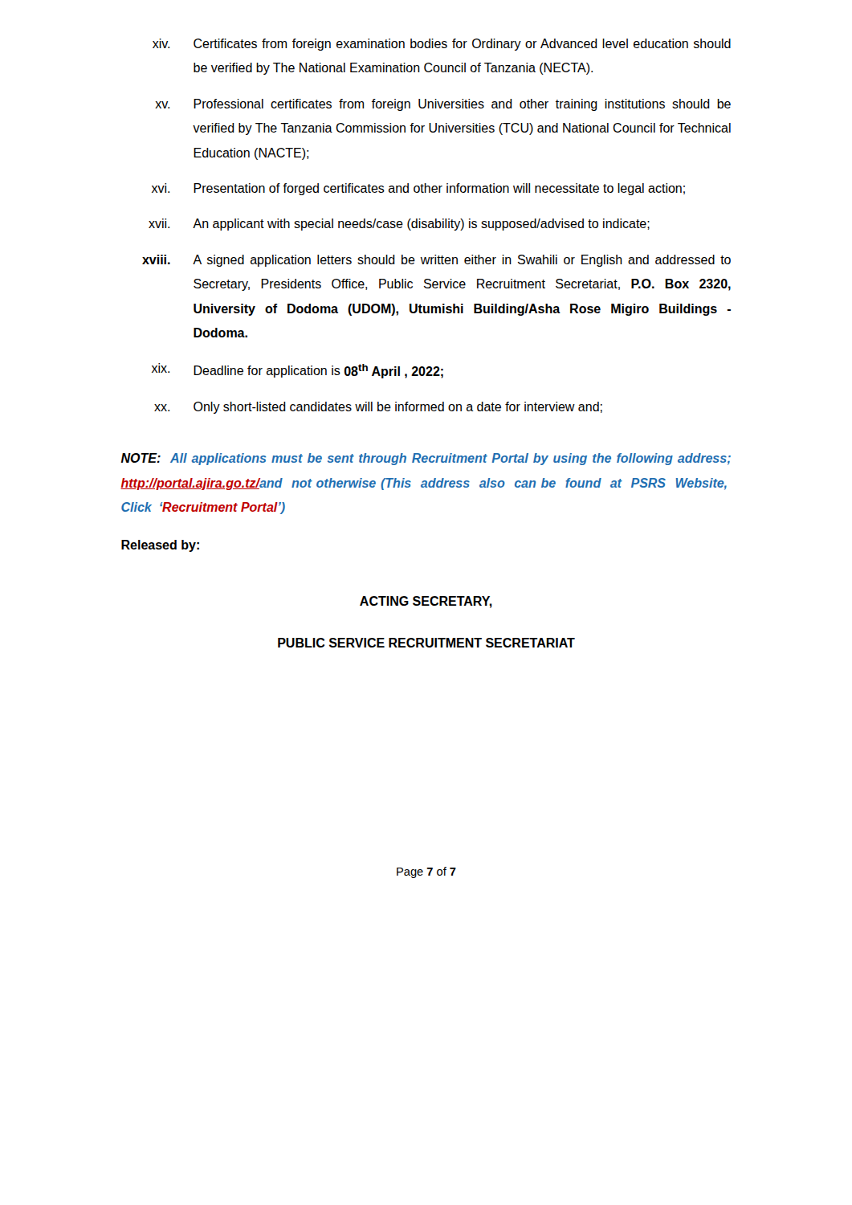xiv. Certificates from foreign examination bodies for Ordinary or Advanced level education should be verified by The National Examination Council of Tanzania (NECTA).
xv. Professional certificates from foreign Universities and other training institutions should be verified by The Tanzania Commission for Universities (TCU) and National Council for Technical Education (NACTE);
xvi. Presentation of forged certificates and other information will necessitate to legal action;
xvii. An applicant with special needs/case (disability) is supposed/advised to indicate;
xviii. A signed application letters should be written either in Swahili or English and addressed to Secretary, Presidents Office, Public Service Recruitment Secretariat, P.O. Box 2320, University of Dodoma (UDOM), Utumishi Building/Asha Rose Migiro Buildings - Dodoma.
xix. Deadline for application is 08th April , 2022;
xx. Only short-listed candidates will be informed on a date for interview and;
NOTE: All applications must be sent through Recruitment Portal by using the following address; http://portal.ajira.go.tz/and not otherwise (This address also can be found at PSRS Website, Click ‘Recruitment Portal’)
Released by:
ACTING SECRETARY,
PUBLIC SERVICE RECRUITMENT SECRETARIAT
Page 7 of 7